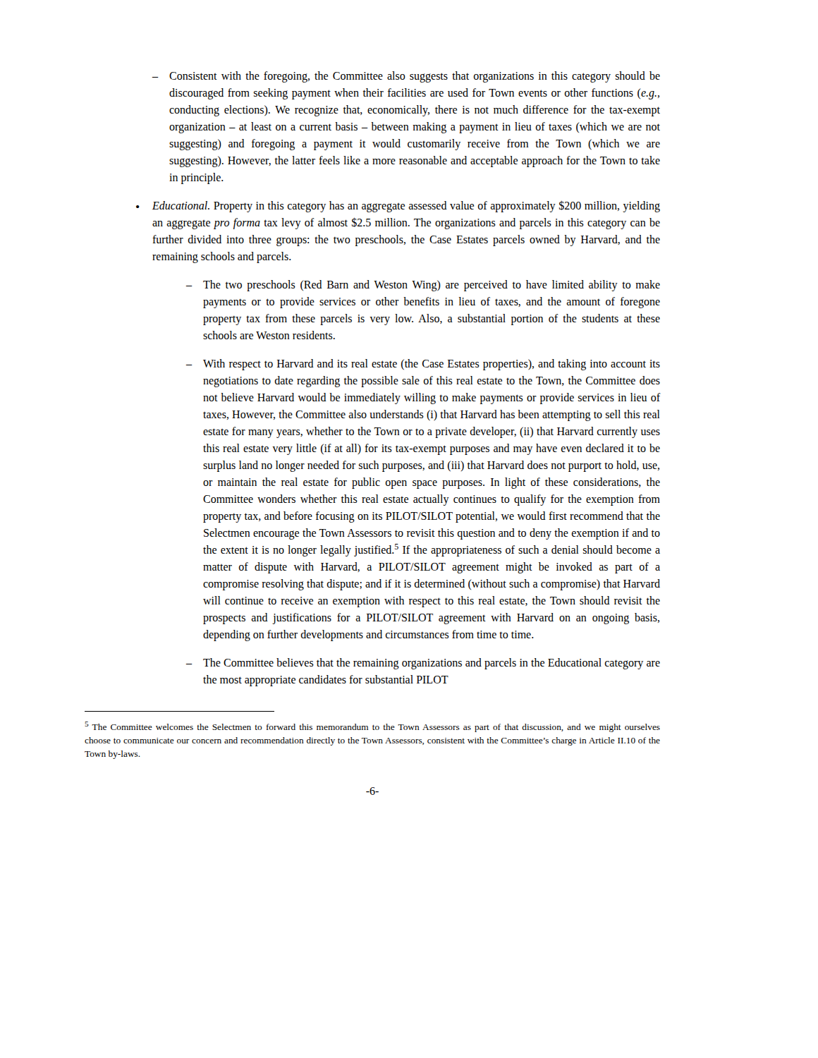Consistent with the foregoing, the Committee also suggests that organizations in this category should be discouraged from seeking payment when their facilities are used for Town events or other functions (e.g., conducting elections). We recognize that, economically, there is not much difference for the tax-exempt organization – at least on a current basis – between making a payment in lieu of taxes (which we are not suggesting) and foregoing a payment it would customarily receive from the Town (which we are suggesting). However, the latter feels like a more reasonable and acceptable approach for the Town to take in principle.
Educational. Property in this category has an aggregate assessed value of approximately $200 million, yielding an aggregate pro forma tax levy of almost $2.5 million. The organizations and parcels in this category can be further divided into three groups: the two preschools, the Case Estates parcels owned by Harvard, and the remaining schools and parcels.
The two preschools (Red Barn and Weston Wing) are perceived to have limited ability to make payments or to provide services or other benefits in lieu of taxes, and the amount of foregone property tax from these parcels is very low. Also, a substantial portion of the students at these schools are Weston residents.
With respect to Harvard and its real estate (the Case Estates properties), and taking into account its negotiations to date regarding the possible sale of this real estate to the Town, the Committee does not believe Harvard would be immediately willing to make payments or provide services in lieu of taxes, However, the Committee also understands (i) that Harvard has been attempting to sell this real estate for many years, whether to the Town or to a private developer, (ii) that Harvard currently uses this real estate very little (if at all) for its tax-exempt purposes and may have even declared it to be surplus land no longer needed for such purposes, and (iii) that Harvard does not purport to hold, use, or maintain the real estate for public open space purposes. In light of these considerations, the Committee wonders whether this real estate actually continues to qualify for the exemption from property tax, and before focusing on its PILOT/SILOT potential, we would first recommend that the Selectmen encourage the Town Assessors to revisit this question and to deny the exemption if and to the extent it is no longer legally justified.5 If the appropriateness of such a denial should become a matter of dispute with Harvard, a PILOT/SILOT agreement might be invoked as part of a compromise resolving that dispute; and if it is determined (without such a compromise) that Harvard will continue to receive an exemption with respect to this real estate, the Town should revisit the prospects and justifications for a PILOT/SILOT agreement with Harvard on an ongoing basis, depending on further developments and circumstances from time to time.
The Committee believes that the remaining organizations and parcels in the Educational category are the most appropriate candidates for substantial PILOT
5 The Committee welcomes the Selectmen to forward this memorandum to the Town Assessors as part of that discussion, and we might ourselves choose to communicate our concern and recommendation directly to the Town Assessors, consistent with the Committee’s charge in Article II.10 of the Town by-laws.
-6-